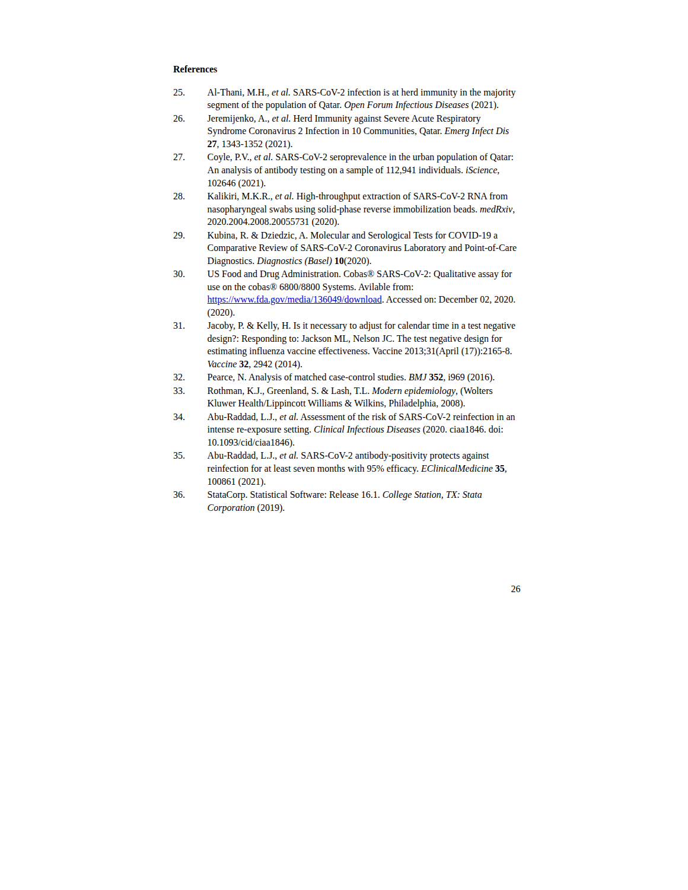References
25. Al-Thani, M.H., et al. SARS-CoV-2 infection is at herd immunity in the majority segment of the population of Qatar. Open Forum Infectious Diseases (2021).
26. Jeremijenko, A., et al. Herd Immunity against Severe Acute Respiratory Syndrome Coronavirus 2 Infection in 10 Communities, Qatar. Emerg Infect Dis 27, 1343-1352 (2021).
27. Coyle, P.V., et al. SARS-CoV-2 seroprevalence in the urban population of Qatar: An analysis of antibody testing on a sample of 112,941 individuals. iScience, 102646 (2021).
28. Kalikiri, M.K.R., et al. High-throughput extraction of SARS-CoV-2 RNA from nasopharyngeal swabs using solid-phase reverse immobilization beads. medRxiv, 2020.2004.2008.20055731 (2020).
29. Kubina, R. & Dziedzic, A. Molecular and Serological Tests for COVID-19 a Comparative Review of SARS-CoV-2 Coronavirus Laboratory and Point-of-Care Diagnostics. Diagnostics (Basel) 10(2020).
30. US Food and Drug Administration. Cobas® SARS-CoV-2: Qualitative assay for use on the cobas® 6800/8800 Systems. Avilable from: https://www.fda.gov/media/136049/download. Accessed on: December 02, 2020. (2020).
31. Jacoby, P. & Kelly, H. Is it necessary to adjust for calendar time in a test negative design?: Responding to: Jackson ML, Nelson JC. The test negative design for estimating influenza vaccine effectiveness. Vaccine 2013;31(April (17)):2165-8. Vaccine 32, 2942 (2014).
32. Pearce, N. Analysis of matched case-control studies. BMJ 352, i969 (2016).
33. Rothman, K.J., Greenland, S. & Lash, T.L. Modern epidemiology, (Wolters Kluwer Health/Lippincott Williams & Wilkins, Philadelphia, 2008).
34. Abu-Raddad, L.J., et al. Assessment of the risk of SARS-CoV-2 reinfection in an intense re-exposure setting. Clinical Infectious Diseases (2020. ciaa1846. doi: 10.1093/cid/ciaa1846).
35. Abu-Raddad, L.J., et al. SARS-CoV-2 antibody-positivity protects against reinfection for at least seven months with 95% efficacy. EClinicalMedicine 35, 100861 (2021).
36. StataCorp. Statistical Software: Release 16.1. College Station, TX: Stata Corporation (2019).
26